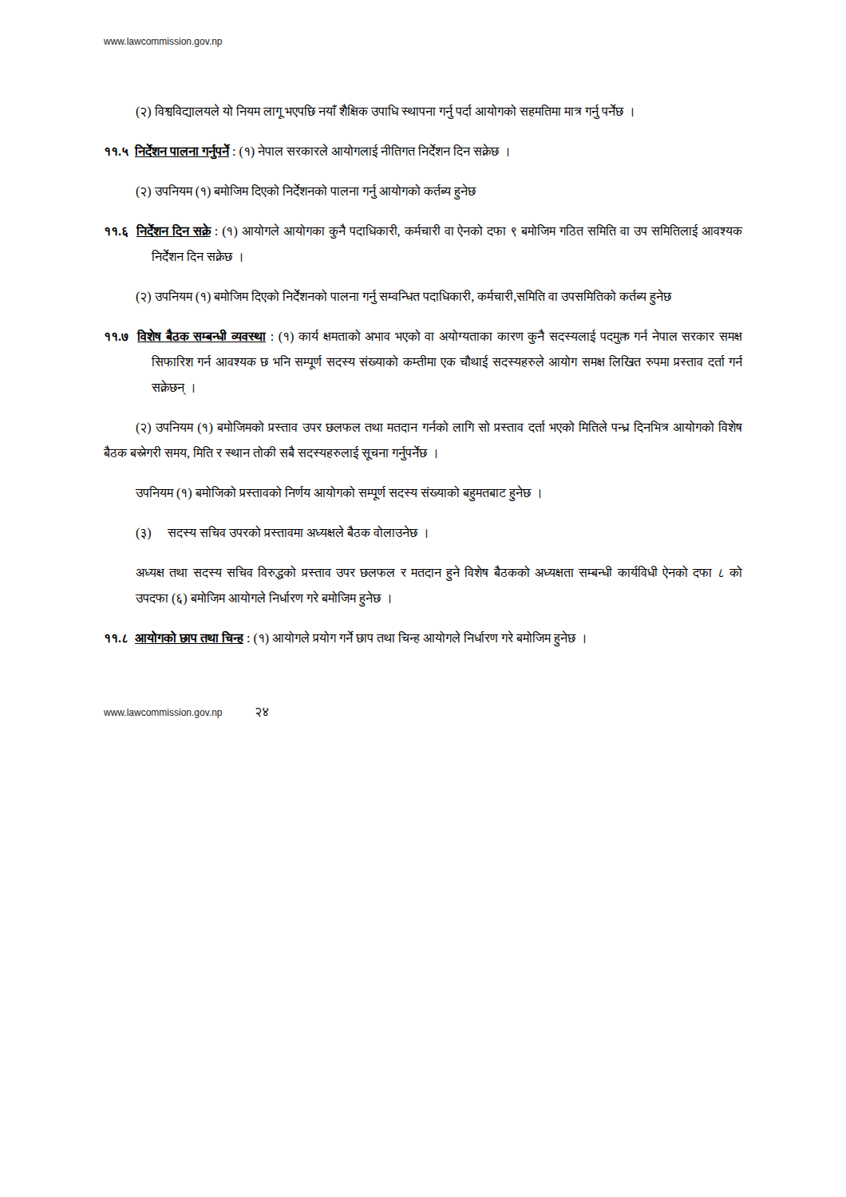www.lawcommission.gov.np
(२) विश्वविद्यालयले यो नियम लागू भएपछि नयाँ शैक्षिक उपाधि स्थापना गर्नु पर्दा आयोगको सहमतिमा मात्र गर्नु पर्नेछ ।
११.५ निर्देशन पालना गर्नुपर्ने : (१) नेपाल सरकारले आयोगलाई नीतिगत निर्देशन दिन सक्नेछ ।
(२) उपनियम (१) बमोजिम दिएको निर्देशनको पालना गर्नु आयोगको कर्तब्य हुनेछ
११.६ निर्देशन दिन सक्ने : (१) आयोगले आयोगका कुनै पदाधिकारी, कर्मचारी वा ऐनको दफा ९ बमोजिम गठित समिति वा उप समितिलाई आवश्यक निर्देशन दिन सक्नेछ ।
(२) उपनियम (१) बमोजिम दिएको निर्देशनको पालना गर्नु सम्वन्धित पदाधिकारी, कर्मचारी,समिति वा उपसमितिको कर्तब्य हुनेछ
११.७ विशेष बैठक सम्बन्धी व्यवस्था : (१) कार्य क्षमताको अभाव भएको वा अयोग्यताका कारण कुनै सदस्यलाई पदमुक्त गर्न नेपाल सरकार समक्ष सिफारिश गर्न आवश्यक छ भनि सम्पूर्ण सदस्य संख्याको कम्तीमा एक चौथाई सदस्यहरुले आयोग समक्ष लिखित रुपमा प्रस्ताव दर्ता गर्न सक्नेछन् ।
(२) उपनियम (१) बमोजिमको प्रस्ताव उपर छलफल तथा मतदान गर्नको लागि सो प्रस्ताव दर्ता भएको मितिले पन्ध्र दिनभित्र आयोगको विशेष बैठक बस्नेगरी समय, मिति र स्थान तोकी सबै सदस्यहरुलाई सूचना गर्नुपर्नेछ ।
उपनियम (१) बमोजिको प्रस्तावको निर्णय आयोगको सम्पूर्ण सदस्य संख्याको बहुमतबाट हुनेछ ।
(३) सदस्य सचिव उपरको प्रस्तावमा अध्यक्षले बैठक वोलाउनेछ ।
अध्यक्ष तथा सदस्य सचिव विरुद्धको प्रस्ताव उपर छलफल र मतदान हुने विशेष बैठकको अध्यक्षता सम्बन्धी कार्यविधी ऐनको दफा ८ को उपदफा (६) बमोजिम आयोगले निर्धारण गरे बमोजिम हुनेछ ।
११.८ आयोगको छाप तथा चिन्ह : (१) आयोगले प्रयोग गर्ने छाप तथा चिन्ह आयोगले निर्धारण गरे बमोजिम हुनेछ ।
www.lawcommission.gov.np २४